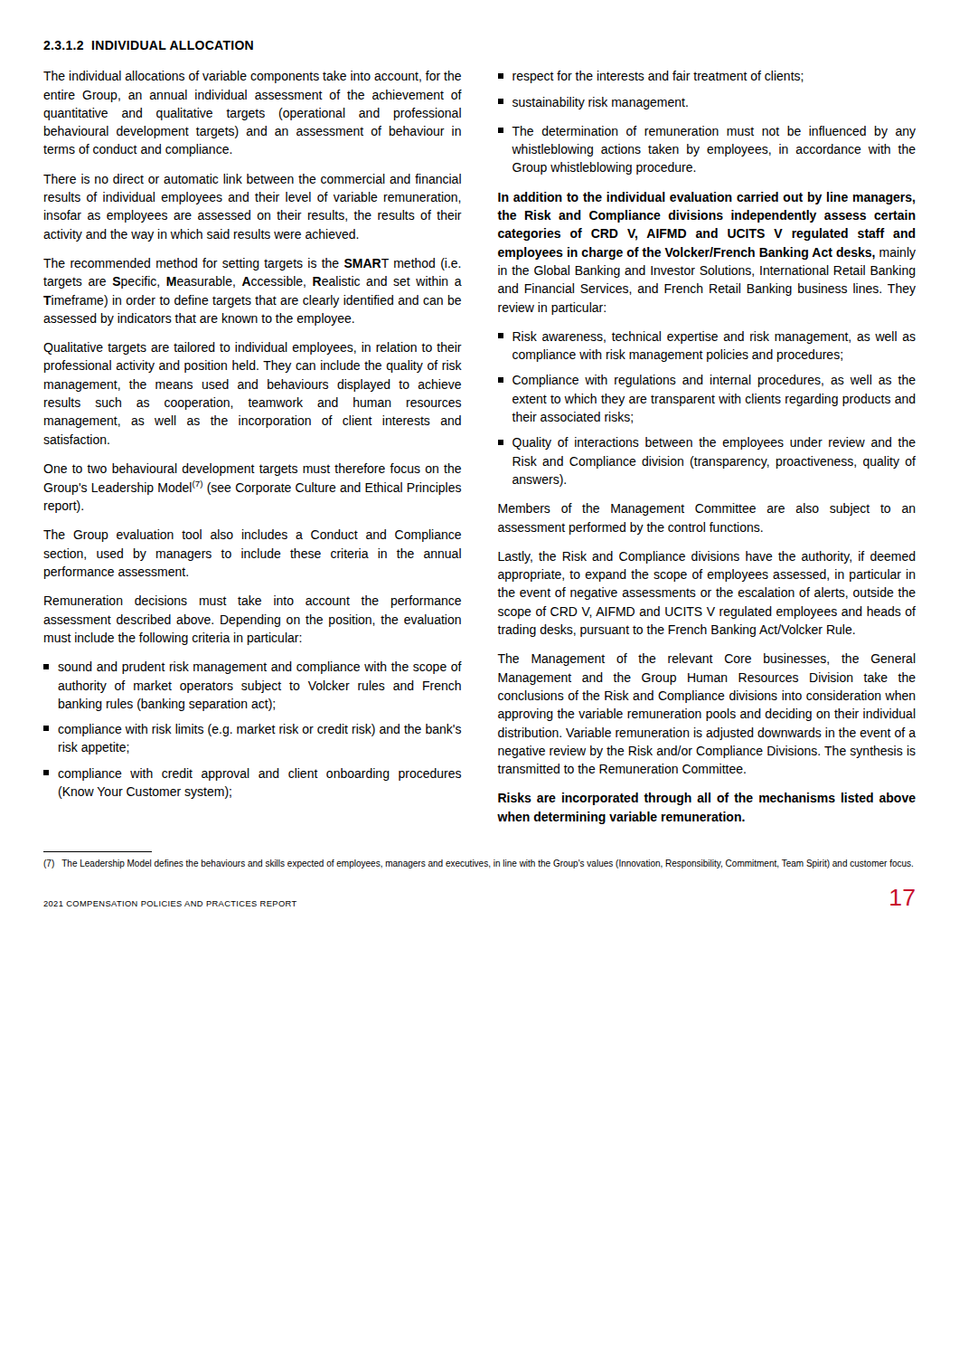2.3.1.2 INDIVIDUAL ALLOCATION
The individual allocations of variable components take into account, for the entire Group, an annual individual assessment of the achievement of quantitative and qualitative targets (operational and professional behavioural development targets) and an assessment of behaviour in terms of conduct and compliance.
There is no direct or automatic link between the commercial and financial results of individual employees and their level of variable remuneration, insofar as employees are assessed on their results, the results of their activity and the way in which said results were achieved.
The recommended method for setting targets is the SMART method (i.e. targets are Specific, Measurable, Accessible, Realistic and set within a Timeframe) in order to define targets that are clearly identified and can be assessed by indicators that are known to the employee.
Qualitative targets are tailored to individual employees, in relation to their professional activity and position held. They can include the quality of risk management, the means used and behaviours displayed to achieve results such as cooperation, teamwork and human resources management, as well as the incorporation of client interests and satisfaction.
One to two behavioural development targets must therefore focus on the Group's Leadership Model(7) (see Corporate Culture and Ethical Principles report).
The Group evaluation tool also includes a Conduct and Compliance section, used by managers to include these criteria in the annual performance assessment.
Remuneration decisions must take into account the performance assessment described above. Depending on the position, the evaluation must include the following criteria in particular:
sound and prudent risk management and compliance with the scope of authority of market operators subject to Volcker rules and French banking rules (banking separation act);
compliance with risk limits (e.g. market risk or credit risk) and the bank's risk appetite;
compliance with credit approval and client onboarding procedures (Know Your Customer system);
respect for the interests and fair treatment of clients;
sustainability risk management.
The determination of remuneration must not be influenced by any whistleblowing actions taken by employees, in accordance with the Group whistleblowing procedure.
In addition to the individual evaluation carried out by line managers, the Risk and Compliance divisions independently assess certain categories of CRD V, AIFMD and UCITS V regulated staff and employees in charge of the Volcker/French Banking Act desks, mainly in the Global Banking and Investor Solutions, International Retail Banking and Financial Services, and French Retail Banking business lines. They review in particular:
Risk awareness, technical expertise and risk management, as well as compliance with risk management policies and procedures;
Compliance with regulations and internal procedures, as well as the extent to which they are transparent with clients regarding products and their associated risks;
Quality of interactions between the employees under review and the Risk and Compliance division (transparency, proactiveness, quality of answers).
Members of the Management Committee are also subject to an assessment performed by the control functions.
Lastly, the Risk and Compliance divisions have the authority, if deemed appropriate, to expand the scope of employees assessed, in particular in the event of negative assessments or the escalation of alerts, outside the scope of CRD V, AIFMD and UCITS V regulated employees and heads of trading desks, pursuant to the French Banking Act/Volcker Rule.
The Management of the relevant Core businesses, the General Management and the Group Human Resources Division take the conclusions of the Risk and Compliance divisions into consideration when approving the variable remuneration pools and deciding on their individual distribution. Variable remuneration is adjusted downwards in the event of a negative review by the Risk and/or Compliance Divisions. The synthesis is transmitted to the Remuneration Committee.
Risks are incorporated through all of the mechanisms listed above when determining variable remuneration.
(7) The Leadership Model defines the behaviours and skills expected of employees, managers and executives, in line with the Group's values (Innovation, Responsibility, Commitment, Team Spirit) and customer focus.
2021 COMPENSATION POLICIES AND PRACTICES REPORT
17